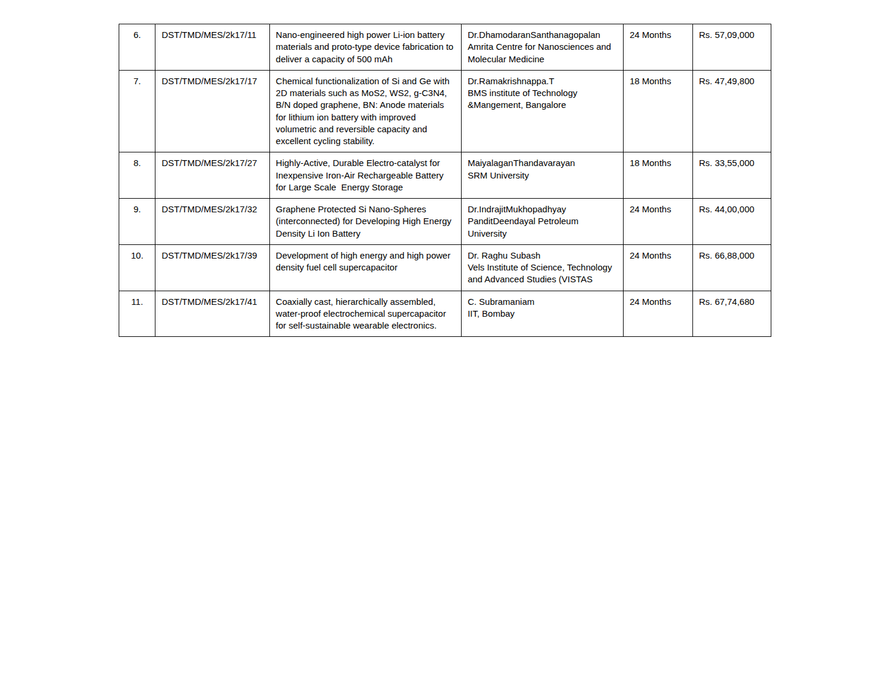| 6. | DST/TMD/MES/2k17/11 | Nano-engineered high power Li-ion battery materials and proto-type device fabrication to deliver a capacity of 500 mAh | Dr.DhamodaranSanthanagopalan Amrita Centre for Nanosciences and Molecular Medicine | 24 Months | Rs. 57,09,000 |
| 7. | DST/TMD/MES/2k17/17 | Chemical functionalization of Si and Ge with 2D materials such as MoS2, WS2, g-C3N4, B/N doped graphene, BN: Anode materials for lithium ion battery with improved volumetric and reversible capacity and excellent cycling stability. | Dr.Ramakrishnappa.T BMS institute of Technology &Mangement, Bangalore | 18 Months | Rs. 47,49,800 |
| 8. | DST/TMD/MES/2k17/27 | Highly-Active, Durable Electro-catalyst for Inexpensive Iron-Air Rechargeable Battery for Large Scale Energy Storage | MaiyalaganThandavarayan SRM University | 18 Months | Rs. 33,55,000 |
| 9. | DST/TMD/MES/2k17/32 | Graphene Protected Si Nano-Spheres (interconnected) for Developing High Energy Density Li Ion Battery | Dr.IndrajitMukhopadhyay PanditDeendayal Petroleum University | 24 Months | Rs. 44,00,000 |
| 10. | DST/TMD/MES/2k17/39 | Development of high energy and high power density fuel cell supercapacitor | Dr. Raghu Subash Vels Institute of Science, Technology and Advanced Studies (VISTAS | 24 Months | Rs. 66,88,000 |
| 11. | DST/TMD/MES/2k17/41 | Coaxially cast, hierarchically assembled, water-proof electrochemical supercapacitor for self-sustainable wearable electronics. | C. Subramaniam IIT, Bombay | 24 Months | Rs. 67,74,680 |